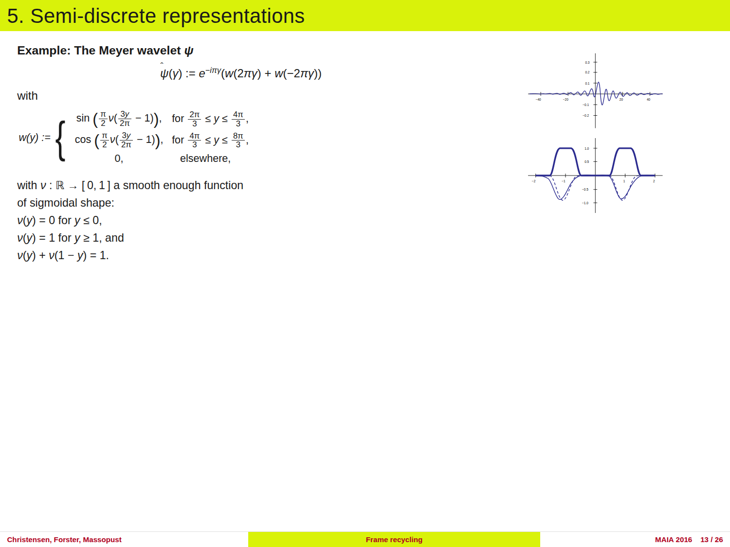5. Semi-discrete representations
Example: The Meyer wavelet ψ
̂ ψ (γ) := e−iπγ(w(2πγ) + w(−2πγ))
with
w(y) := {
| sin ( π 2 ν ( 3 y 2π − 1) ) , | for 2π 3 ≤ y ≤ 4π 3 , |
| cos ( π 2 ν ( 3 y 2π − 1) ) , | for 4π 3 ≤ y ≤ 8π 3 , |
| 0, | elsewhere, |
with ν : ℝ → [ 0, 1 ] a smooth enough function
of sigmoidal shape:
ν(y) = 0 for y ≤ 0,
ν(y) = 1 for y ≥ 1, and
ν(y) + ν(1 − y) = 1.
0.3 0.2 0.1 −0.1 −0.2 −40 −20 20 40
1.0 0.5 −0.5 −1.0 −2 −1 1 2
Christensen, Forster, Massopust
Frame recycling
MAIA 2016 13 / 26